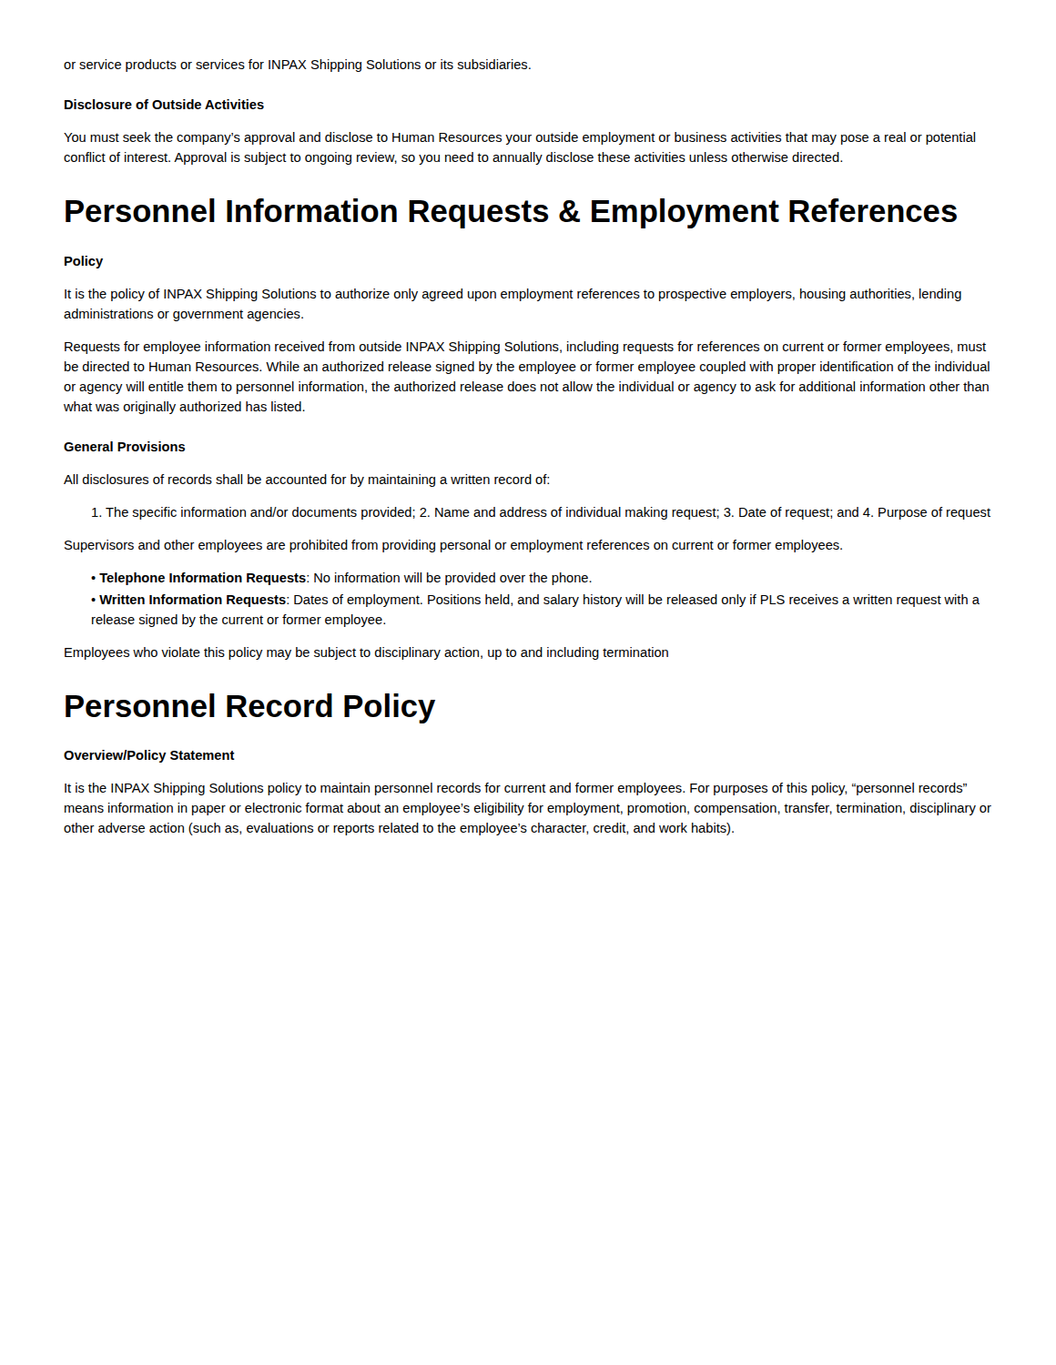or service products or services for INPAX Shipping Solutions or its subsidiaries.
Disclosure of Outside Activities
You must seek the company’s approval and disclose to Human Resources your outside employment or business activities that may pose a real or potential conflict of interest. Approval is subject to ongoing review, so you need to annually disclose these activities unless otherwise directed.
Personnel Information Requests & Employment References
Policy
It is the policy of INPAX Shipping Solutions to authorize only agreed upon employment references to prospective employers, housing authorities, lending administrations or government agencies.
Requests for employee information received from outside INPAX Shipping Solutions, including requests for references on current or former employees, must be directed to Human Resources. While an authorized release signed by the employee or former employee coupled with proper identification of the individual or agency will entitle them to personnel information, the authorized release does not allow the individual or agency to ask for additional information other than what was originally authorized has listed.
General Provisions
All disclosures of records shall be accounted for by maintaining a written record of:
1. The specific information and/or documents provided; 2. Name and address of individual making request; 3. Date of request; and 4. Purpose of request
Supervisors and other employees are prohibited from providing personal or employment references on current or former employees.
Telephone Information Requests: No information will be provided over the phone.
Written Information Requests: Dates of employment. Positions held, and salary history will be released only if PLS receives a written request with a release signed by the current or former employee.
Employees who violate this policy may be subject to disciplinary action, up to and including termination
Personnel Record Policy
Overview/Policy Statement
It is the INPAX Shipping Solutions policy to maintain personnel records for current and former employees. For purposes of this policy, “personnel records” means information in paper or electronic format about an employee’s eligibility for employment, promotion, compensation, transfer, termination, disciplinary or other adverse action (such as, evaluations or reports related to the employee’s character, credit, and work habits).